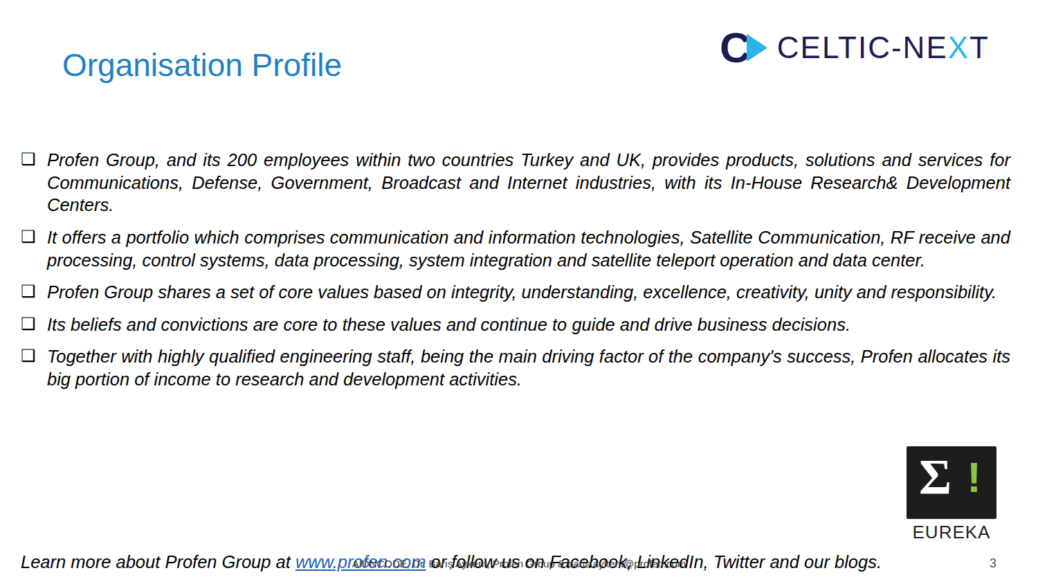C
CELTIC-NEXT
Organisation Profile
Profen Group, and its 200 employees within two countries Turkey and UK, provides products, solutions and services for Communications, Defense, Government, Broadcast and Internet industries, with its In-House Research& Development Centers.
It offers a portfolio which comprises communication and information technologies, Satellite Communication, RF receive and processing, control systems, data processing, system integration and satellite teleport operation and data center.
Profen Group shares a set of core values based on integrity, understanding, excellence, creativity, unity and responsibility.
Its beliefs and convictions are core to these values and continue to guide and drive business decisions.
Together with highly qualified engineering staff, being the main driving factor of the company's success, Profen allocates its big portion of income to research and development activities.
Learn more about Profen Group at www.profen.com or follow us on Facebook, LinkedIn, Twitter and our blogs.
AIDNCODE, Dr. Barış Aykent, Profen Group & baris.aykent@profen.com
3
Σ !
EUREKA